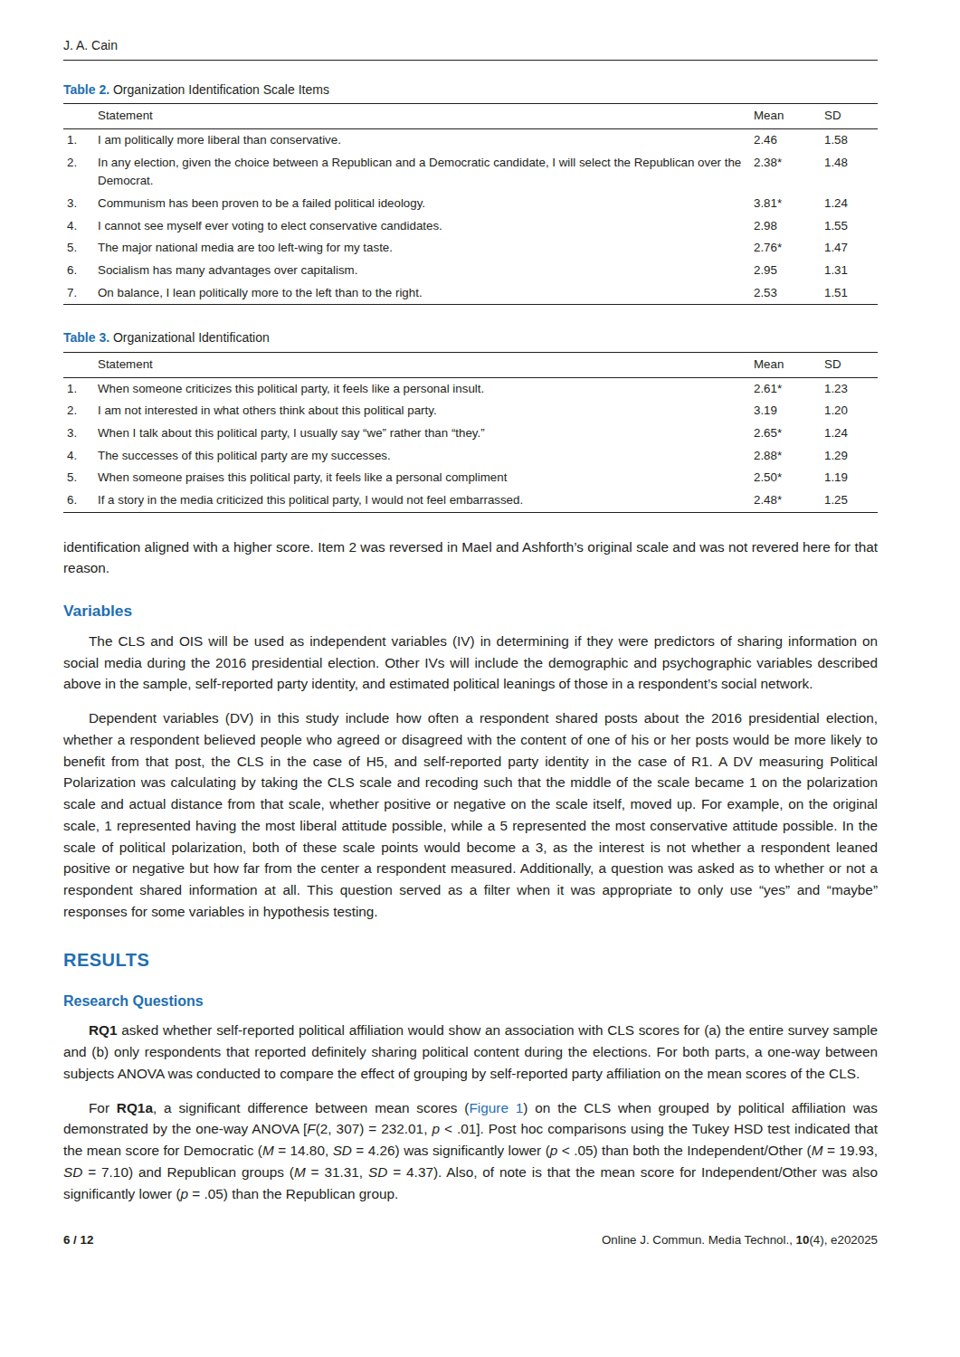J. A. Cain
Table 2. Organization Identification Scale Items
| | Statement | Mean | SD |
| --- | --- | --- | --- |
| 1. | I am politically more liberal than conservative. | 2.46 | 1.58 |
| 2. | In any election, given the choice between a Republican and a Democratic candidate, I will select the Republican over the Democrat. | 2.38* | 1.48 |
| 3. | Communism has been proven to be a failed political ideology. | 3.81* | 1.24 |
| 4. | I cannot see myself ever voting to elect conservative candidates. | 2.98 | 1.55 |
| 5. | The major national media are too left-wing for my taste. | 2.76* | 1.47 |
| 6. | Socialism has many advantages over capitalism. | 2.95 | 1.31 |
| 7. | On balance, I lean politically more to the left than to the right. | 2.53 | 1.51 |
Table 3. Organizational Identification
| | Statement | Mean | SD |
| --- | --- | --- | --- |
| 1. | When someone criticizes this political party, it feels like a personal insult. | 2.61* | 1.23 |
| 2. | I am not interested in what others think about this political party. | 3.19 | 1.20 |
| 3. | When I talk about this political party, I usually say “we” rather than “they.” | 2.65* | 1.24 |
| 4. | The successes of this political party are my successes. | 2.88* | 1.29 |
| 5. | When someone praises this political party, it feels like a personal compliment | 2.50* | 1.19 |
| 6. | If a story in the media criticized this political party, I would not feel embarrassed. | 2.48* | 1.25 |
identification aligned with a higher score. Item 2 was reversed in Mael and Ashforth’s original scale and was not revered here for that reason.
Variables
The CLS and OIS will be used as independent variables (IV) in determining if they were predictors of sharing information on social media during the 2016 presidential election. Other IVs will include the demographic and psychographic variables described above in the sample, self-reported party identity, and estimated political leanings of those in a respondent’s social network.
Dependent variables (DV) in this study include how often a respondent shared posts about the 2016 presidential election, whether a respondent believed people who agreed or disagreed with the content of one of his or her posts would be more likely to benefit from that post, the CLS in the case of H5, and self-reported party identity in the case of R1. A DV measuring Political Polarization was calculating by taking the CLS scale and recoding such that the middle of the scale became 1 on the polarization scale and actual distance from that scale, whether positive or negative on the scale itself, moved up. For example, on the original scale, 1 represented having the most liberal attitude possible, while a 5 represented the most conservative attitude possible. In the scale of political polarization, both of these scale points would become a 3, as the interest is not whether a respondent leaned positive or negative but how far from the center a respondent measured. Additionally, a question was asked as to whether or not a respondent shared information at all. This question served as a filter when it was appropriate to only use “yes” and “maybe” responses for some variables in hypothesis testing.
RESULTS
Research Questions
RQ1 asked whether self-reported political affiliation would show an association with CLS scores for (a) the entire survey sample and (b) only respondents that reported definitely sharing political content during the elections. For both parts, a one-way between subjects ANOVA was conducted to compare the effect of grouping by self-reported party affiliation on the mean scores of the CLS.
For RQ1a, a significant difference between mean scores (Figure 1) on the CLS when grouped by political affiliation was demonstrated by the one-way ANOVA [F(2, 307) = 232.01, p < .01]. Post hoc comparisons using the Tukey HSD test indicated that the mean score for Democratic (M = 14.80, SD = 4.26) was significantly lower (p < .05) than both the Independent/Other (M = 19.93, SD = 7.10) and Republican groups (M = 31.31, SD = 4.37). Also, of note is that the mean score for Independent/Other was also significantly lower (p = .05) than the Republican group.
6 / 12
Online J. Commun. Media Technol., 10(4), e202025